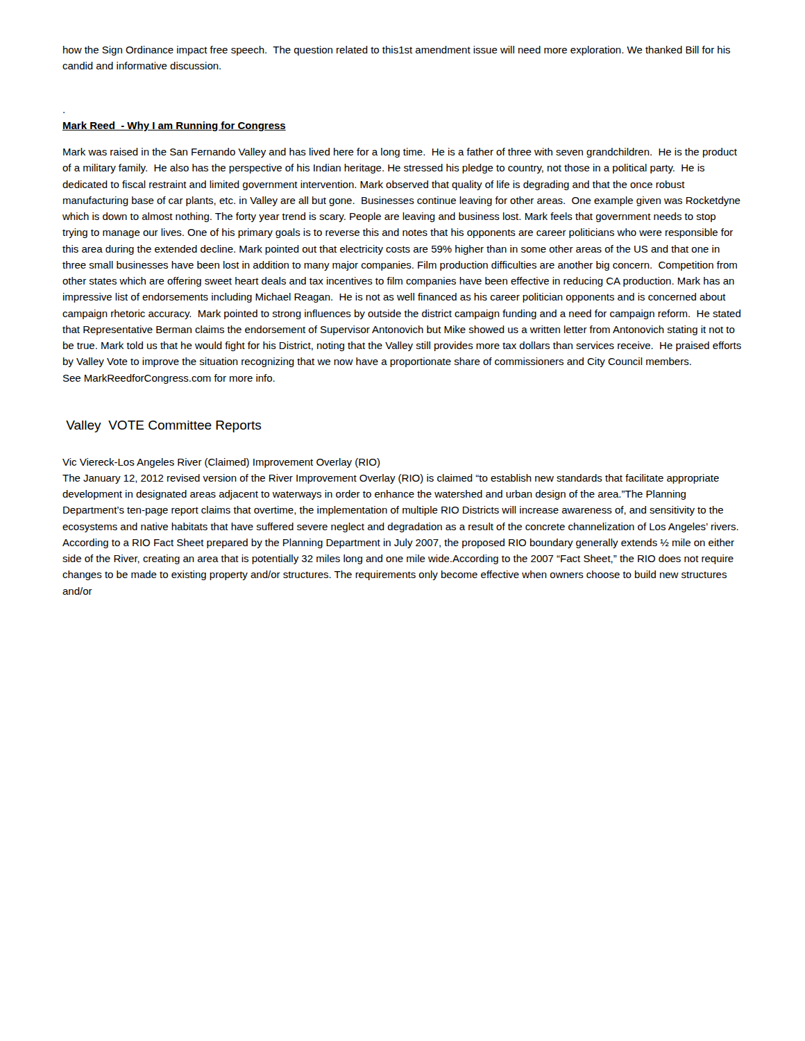how the Sign Ordinance impact free speech. The question related to this1st amendment issue will need more exploration. We thanked Bill for his candid and informative discussion.
.
Mark Reed - Why I am Running for Congress
Mark was raised in the San Fernando Valley and has lived here for a long time. He is a father of three with seven grandchildren. He is the product of a military family. He also has the perspective of his Indian heritage. He stressed his pledge to country, not those in a political party. He is dedicated to fiscal restraint and limited government intervention. Mark observed that quality of life is degrading and that the once robust manufacturing base of car plants, etc. in Valley are all but gone. Businesses continue leaving for other areas. One example given was Rocketdyne which is down to almost nothing. The forty year trend is scary. People are leaving and business lost. Mark feels that government needs to stop trying to manage our lives. One of his primary goals is to reverse this and notes that his opponents are career politicians who were responsible for this area during the extended decline. Mark pointed out that electricity costs are 59% higher than in some other areas of the US and that one in three small businesses have been lost in addition to many major companies. Film production difficulties are another big concern. Competition from other states which are offering sweet heart deals and tax incentives to film companies have been effective in reducing CA production. Mark has an impressive list of endorsements including Michael Reagan. He is not as well financed as his career politician opponents and is concerned about campaign rhetoric accuracy. Mark pointed to strong influences by outside the district campaign funding and a need for campaign reform. He stated that Representative Berman claims the endorsement of Supervisor Antonovich but Mike showed us a written letter from Antonovich stating it not to be true. Mark told us that he would fight for his District, noting that the Valley still provides more tax dollars than services receive. He praised efforts by Valley Vote to improve the situation recognizing that we now have a proportionate share of commissioners and City Council members.
See MarkReedforCongress.com for more info.
Valley VOTE Committee Reports
Vic Viereck-Los Angeles River (Claimed) Improvement Overlay (RIO)
The January 12, 2012 revised version of the River Improvement Overlay (RIO) is claimed “to establish new standards that facilitate appropriate development in designated areas adjacent to waterways in order to enhance the watershed and urban design of the area.”The Planning Department’s ten-page report claims that overtime, the implementation of multiple RIO Districts will increase awareness of, and sensitivity to the ecosystems and native habitats that have suffered severe neglect and degradation as a result of the concrete channelization of Los Angeles’ rivers. According to a RIO Fact Sheet prepared by the Planning Department in July 2007, the proposed RIO boundary generally extends ½ mile on either side of the River, creating an area that is potentially 32 miles long and one mile wide.According to the 2007 “Fact Sheet,” the RIO does not require changes to be made to existing property and/or structures. The requirements only become effective when owners choose to build new structures and/or